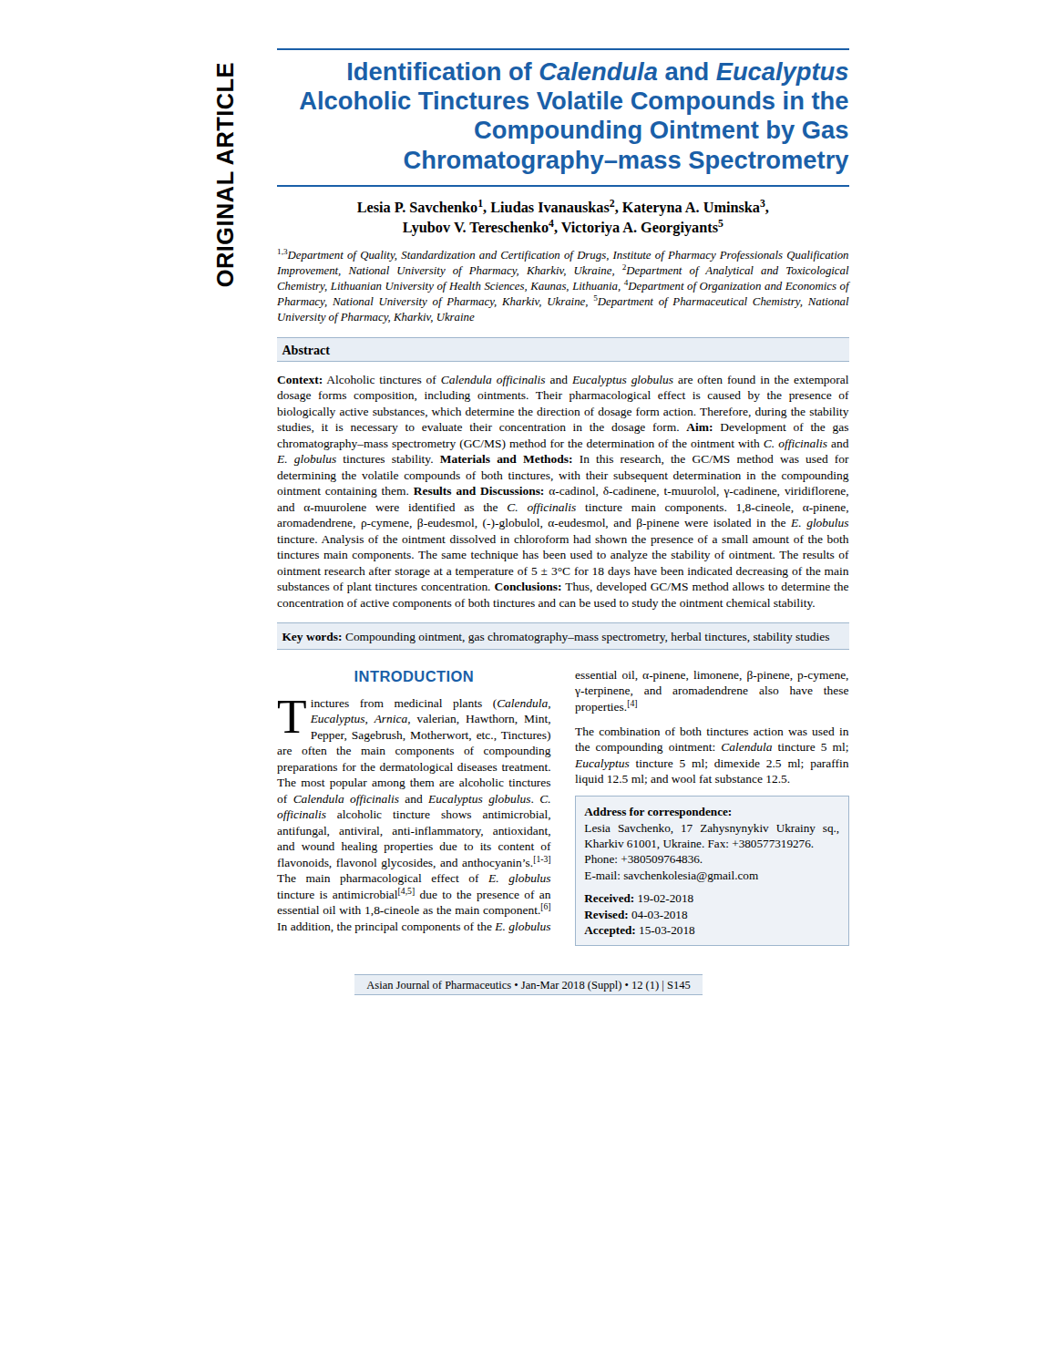ORIGINAL ARTICLE
Identification of Calendula and Eucalyptus Alcoholic Tinctures Volatile Compounds in the Compounding Ointment by Gas Chromatography–mass Spectrometry
Lesia P. Savchenko1, Liudas Ivanauskas2, Kateryna A. Uminska3,
Lyubov V. Tereschenko4, Victoriya A. Georgiyants5
1,3Department of Quality, Standardization and Certification of Drugs, Institute of Pharmacy Professionals Qualification Improvement, National University of Pharmacy, Kharkiv, Ukraine, 2Department of Analytical and Toxicological Chemistry, Lithuanian University of Health Sciences, Kaunas, Lithuania, 4Department of Organization and Economics of Pharmacy, National University of Pharmacy, Kharkiv, Ukraine, 5Department of Pharmaceutical Chemistry, National University of Pharmacy, Kharkiv, Ukraine
Abstract
Context: Alcoholic tinctures of Calendula officinalis and Eucalyptus globulus are often found in the extemporal dosage forms composition, including ointments. Their pharmacological effect is caused by the presence of biologically active substances, which determine the direction of dosage form action. Therefore, during the stability studies, it is necessary to evaluate their concentration in the dosage form. Aim: Development of the gas chromatography–mass spectrometry (GC/MS) method for the determination of the ointment with C. officinalis and E. globulus tinctures stability. Materials and Methods: In this research, the GC/MS method was used for determining the volatile compounds of both tinctures, with their subsequent determination in the compounding ointment containing them. Results and Discussions: α-cadinol, δ-cadinene, t-muurolol, γ-cadinene, viridiflorene, and α-muurolene were identified as the C. officinalis tincture main components. 1,8-cineole, α-pinene, aromadendrene, ρ-cymene, β-eudesmol, (-)-globulol, α-eudesmol, and β-pinene were isolated in the E. globulus tincture. Analysis of the ointment dissolved in chloroform had shown the presence of a small amount of the both tinctures main components. The same technique has been used to analyze the stability of ointment. The results of ointment research after storage at a temperature of 5 ± 3°C for 18 days have been indicated decreasing of the main substances of plant tinctures concentration. Conclusions: Thus, developed GC/MS method allows to determine the concentration of active components of both tinctures and can be used to study the ointment chemical stability.
Key words: Compounding ointment, gas chromatography–mass spectrometry, herbal tinctures, stability studies
INTRODUCTION
Tinctures from medicinal plants (Calendula, Eucalyptus, Arnica, valerian, Hawthorn, Mint, Pepper, Sagebrush, Motherwort, etc., Tinctures) are often the main components of compounding preparations for the dermatological diseases treatment. The most popular among them are alcoholic tinctures of Calendula officinalis and Eucalyptus globulus. C. officinalis alcoholic tincture shows antimicrobial, antifungal, antiviral, anti-inflammatory, antioxidant, and wound healing properties due to its content of flavonoids, flavonol glycosides, and anthocyanin’s.[1-3] The main pharmacological effect of E. globulus tincture is antimicrobial[4,5] due to the presence of an essential oil with 1,8-cineole as the main component.[6] In addition, the principal components of the E. globulus essential oil, α-pinene, limonene, β-pinene, p-cymene, γ-terpinene, and aromadendrene also have these properties.[4]
The combination of both tinctures action was used in the compounding ointment: Calendula tincture 5 ml; Eucalyptus tincture 5 ml; dimexide 2.5 ml; paraffin liquid 12.5 ml; and wool fat substance 12.5.
Address for correspondence:
Lesia Savchenko, 17 Zahysnynykiv Ukrainy sq., Kharkiv 61001, Ukraine. Fax: +380577319276.
Phone: +380509764836.
E-mail: savchenkolesia@gmail.com
Received: 19-02-2018
Revised: 04-03-2018
Accepted: 15-03-2018
Asian Journal of Pharmaceutics • Jan-Mar 2018 (Suppl) • 12 (1) | S145